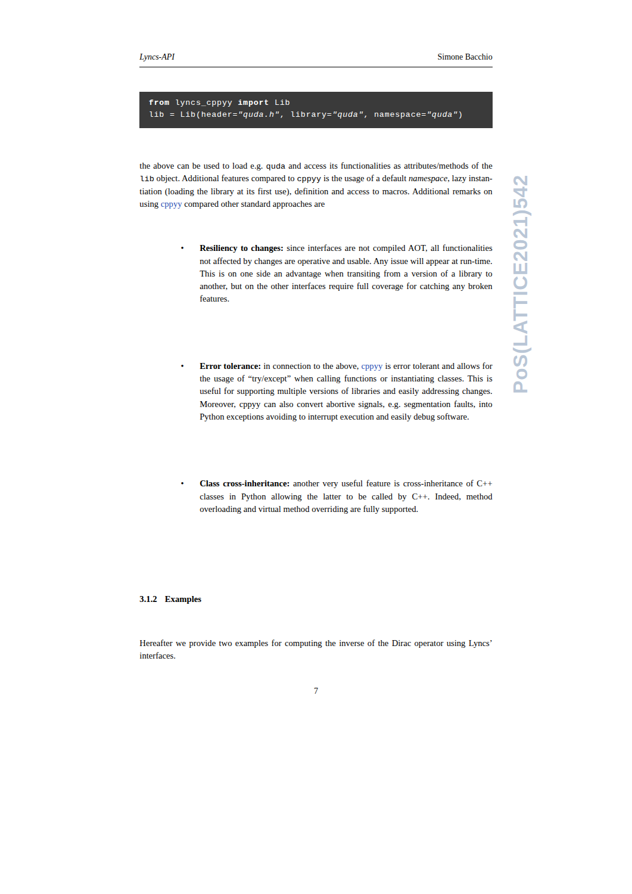Lyncs-API Simone Bacchio
from lyncs_cppyy import Lib lib = Lib(header="quda.h", library="quda", namespace="quda")
the above can be used to load e.g. quda and access its functionalities as attributes/methods of the lib object. Additional features compared to cppyy is the usage of a default namespace, lazy instantiation (loading the library at its first use), definition and access to macros. Additional remarks on using cppyy compared other standard approaches are
Resiliency to changes: since interfaces are not compiled AOT, all functionalities not affected by changes are operative and usable. Any issue will appear at run-time. This is on one side an advantage when transiting from a version of a library to another, but on the other interfaces require full coverage for catching any broken features.
Error tolerance: in connection to the above, cppyy is error tolerant and allows for the usage of “try/except” when calling functions or instantiating classes. This is useful for supporting multiple versions of libraries and easily addressing changes. Moreover, cppyy can also convert abortive signals, e.g. segmentation faults, into Python exceptions avoiding to interrupt execution and easily debug software.
Class cross-inheritance: another very useful feature is cross-inheritance of C++ classes in Python allowing the latter to be called by C++. Indeed, method overloading and virtual method overriding are fully supported.
3.1.2 Examples
Hereafter we provide two examples for computing the inverse of the Dirac operator using Lyncs’ interfaces.
PoS(LATTICE2021)542
7